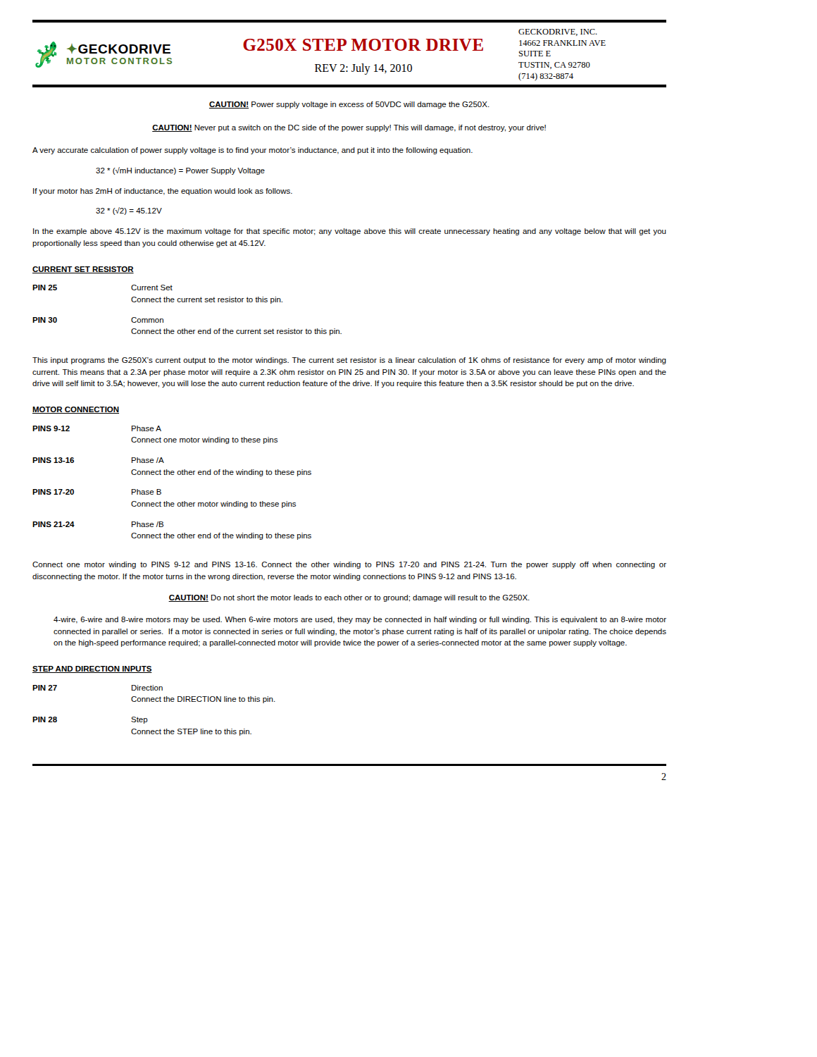🦎
✦GECKODRIVE
MOTOR CONTROLS
G250X STEP MOTOR DRIVE
REV 2: July 14, 2010
GECKODRIVE, INC.
14662 FRANKLIN AVE
SUITE E
TUSTIN, CA 92780
(714) 832-8874
CAUTION! Power supply voltage in excess of 50VDC will damage the G250X.
CAUTION! Never put a switch on the DC side of the power supply! This will damage, if not destroy, your drive!
A very accurate calculation of power supply voltage is to find your motor’s inductance, and put it into the following equation.
32 * (√mH inductance) = Power Supply Voltage
If your motor has 2mH of inductance, the equation would look as follows.
32 * (√2) = 45.12V
In the example above 45.12V is the maximum voltage for that specific motor; any voltage above this will create unnecessary heating and any voltage below that will get you proportionally less speed than you could otherwise get at 45.12V.
Current Set Resistor
| PIN 25 | Current Set Connect the current set resistor to this pin. |
| PIN 30 | Common Connect the other end of the current set resistor to this pin. |
This input programs the G250X’s current output to the motor windings. The current set resistor is a linear calculation of 1K ohms of resistance for every amp of motor winding current. This means that a 2.3A per phase motor will require a 2.3K ohm resistor on PIN 25 and PIN 30. If your motor is 3.5A or above you can leave these PINs open and the drive will self limit to 3.5A; however, you will lose the auto current reduction feature of the drive. If you require this feature then a 3.5K resistor should be put on the drive.
Motor Connection
| PINS 9-12 | Phase A Connect one motor winding to these pins |
| PINS 13-16 | Phase /A Connect the other end of the winding to these pins |
| PINS 17-20 | Phase B Connect the other motor winding to these pins |
| PINS 21-24 | Phase /B Connect the other end of the winding to these pins |
Connect one motor winding to PINS 9-12 and PINS 13-16. Connect the other winding to PINS 17-20 and PINS 21-24. Turn the power supply off when connecting or disconnecting the motor. If the motor turns in the wrong direction, reverse the motor winding connections to PINS 9-12 and PINS 13-16.
CAUTION! Do not short the motor leads to each other or to ground; damage will result to the G250X.
4-wire, 6-wire and 8-wire motors may be used. When 6-wire motors are used, they may be connected in half winding or full winding. This is equivalent to an 8-wire motor connected in parallel or series. If a motor is connected in series or full winding, the motor’s phase current rating is half of its parallel or unipolar rating. The choice depends on the high-speed performance required; a parallel-connected motor will provide twice the power of a series-connected motor at the same power supply voltage.
Step and Direction Inputs
| PIN 27 | Direction Connect the DIRECTION line to this pin. |
| PIN 28 | Step Connect the STEP line to this pin. |
2